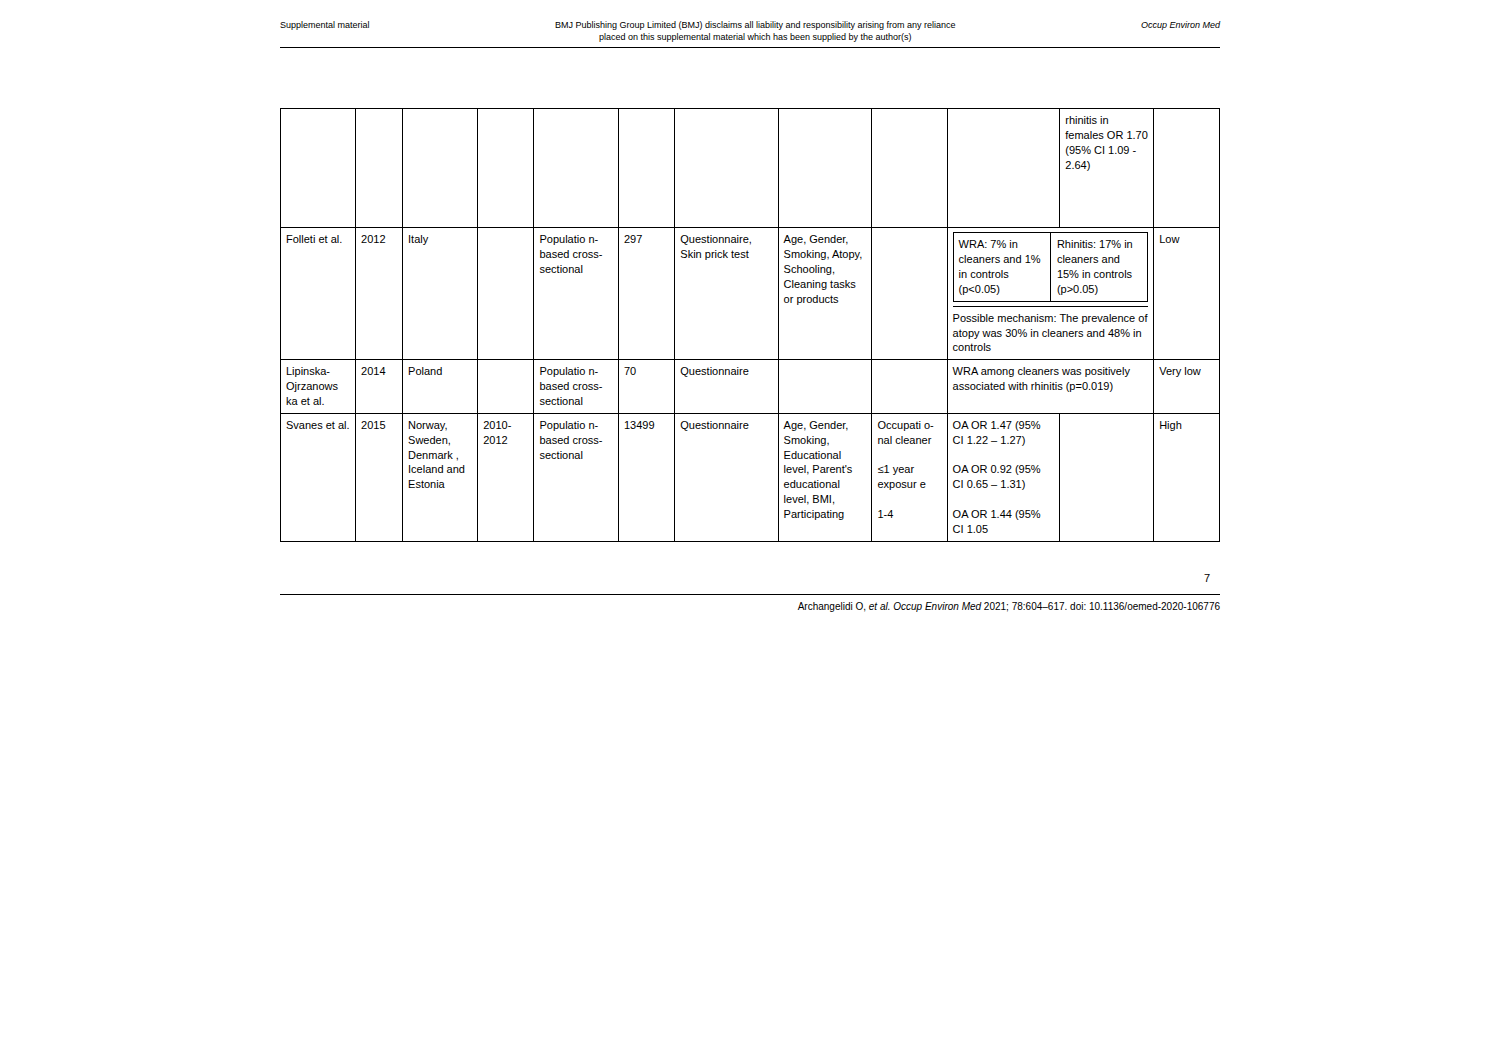Supplemental material
BMJ Publishing Group Limited (BMJ) disclaims all liability and responsibility arising from any reliance
placed on this supplemental material which has been supplied by the author(s)
Occup Environ Med
| | | | | | | | | | | rhinitis in females OR 1.70 (95% CI 1.09 - 2.64) | |
| Folleti et al. | 2012 | Italy | | Populatio n-based cross-sectional | 297 | Questionnaire, Skin prick test | Age, Gender, Smoking, Atopy, Schooling, Cleaning tasks or products | | / WRA: 7% in cleaners and 1% in controls (p<0.05) / Rhinitis: 17% in cleaners and 15% in controls (p>0.05) / Possible mechanism: The prevalence of atopy was 30% in cleaners and 48% in controls | Low |
| Lipinska-Ojrzanows ka et al. | 2014 | Poland | | Populatio n-based cross-sectional | 70 | Questionnaire | | | WRA among cleaners was positively associated with rhinitis (p=0.019) | Very low |
| Svanes et al. | 2015 | Norway, Sweden, Denmark , Iceland and Estonia | 2010-2012 | Populatio n-based cross-sectional | 13499 | Questionnaire | Age, Gender, Smoking, Educational level, Parent's educational level, BMI, Participating | Occupati o-nal cleaner ≤1 year exposur e 1-4 | OA OR 1.47 (95% CI 1.22 – 1.27) OA OR 0.92 (95% CI 0.65 – 1.31) OA OR 1.44 (95% CI 1.05 | | High |
7
Archangelidi O, et al. Occup Environ Med 2021; 78:604–617. doi: 10.1136/oemed-2020-106776